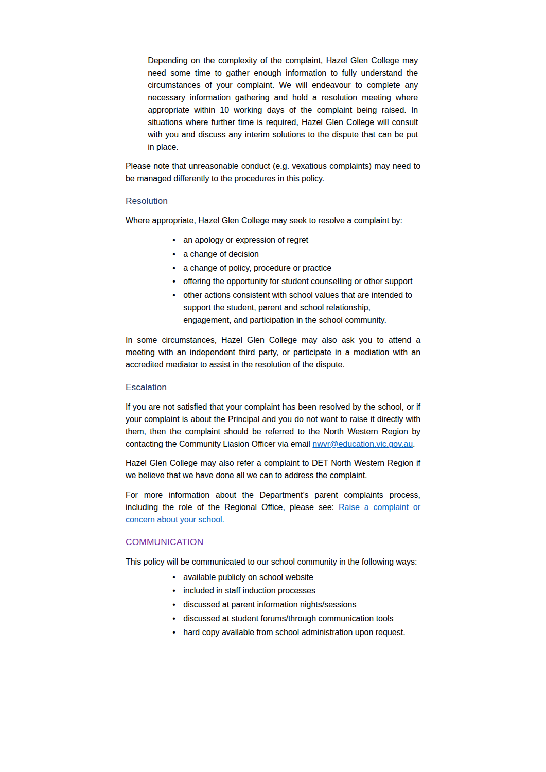Depending on the complexity of the complaint, Hazel Glen College may need some time to gather enough information to fully understand the circumstances of your complaint. We will endeavour to complete any necessary information gathering and hold a resolution meeting where appropriate within 10 working days of the complaint being raised. In situations where further time is required, Hazel Glen College will consult with you and discuss any interim solutions to the dispute that can be put in place.
Please note that unreasonable conduct (e.g. vexatious complaints) may need to be managed differently to the procedures in this policy.
Resolution
Where appropriate, Hazel Glen College may seek to resolve a complaint by:
an apology or expression of regret
a change of decision
a change of policy, procedure or practice
offering the opportunity for student counselling or other support
other actions consistent with school values that are intended to support the student, parent and school relationship, engagement, and participation in the school community.
In some circumstances, Hazel Glen College may also ask you to attend a meeting with an independent third party, or participate in a mediation with an accredited mediator to assist in the resolution of the dispute.
Escalation
If you are not satisfied that your complaint has been resolved by the school, or if your complaint is about the Principal and you do not want to raise it directly with them, then the complaint should be referred to the North Western Region by contacting the Community Liasion Officer via email nwvr@education.vic.gov.au.
Hazel Glen College may also refer a complaint to DET North Western Region if we believe that we have done all we can to address the complaint.
For more information about the Department’s parent complaints process, including the role of the Regional Office, please see: Raise a complaint or concern about your school.
COMMUNICATION
This policy will be communicated to our school community in the following ways:
available publicly on school website
included in staff induction processes
discussed at parent information nights/sessions
discussed at student forums/through communication tools
hard copy available from school administration upon request.